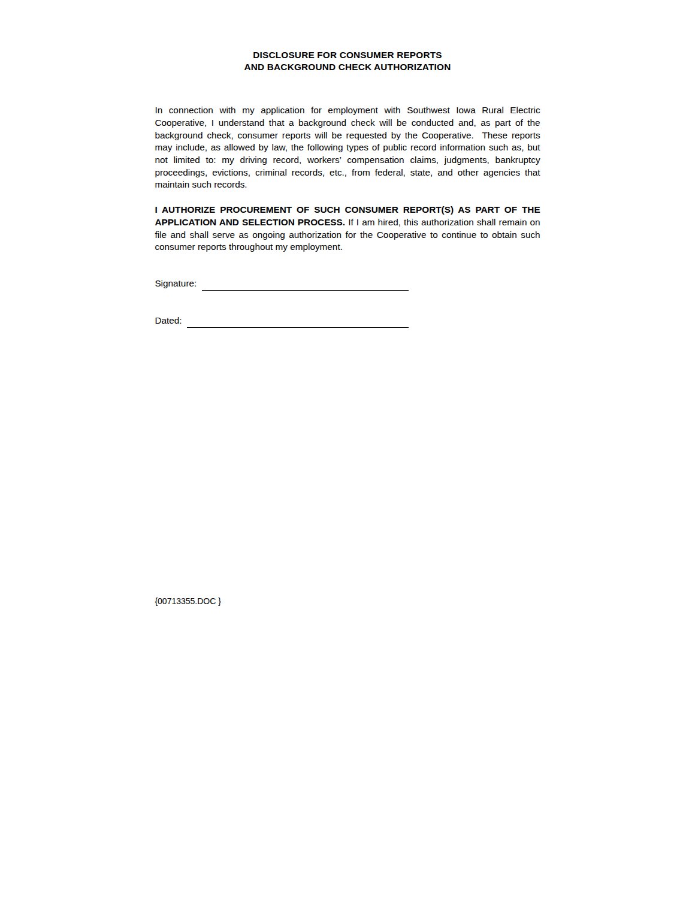DISCLOSURE FOR CONSUMER REPORTS
AND BACKGROUND CHECK AUTHORIZATION
In connection with my application for employment with Southwest Iowa Rural Electric Cooperative, I understand that a background check will be conducted and, as part of the background check, consumer reports will be requested by the Cooperative. These reports may include, as allowed by law, the following types of public record information such as, but not limited to: my driving record, workers’ compensation claims, judgments, bankruptcy proceedings, evictions, criminal records, etc., from federal, state, and other agencies that maintain such records.
I AUTHORIZE PROCUREMENT OF SUCH CONSUMER REPORT(S) AS PART OF THE APPLICATION AND SELECTION PROCESS. If I am hired, this authorization shall remain on file and shall serve as ongoing authorization for the Cooperative to continue to obtain such consumer reports throughout my employment.
Signature:
Dated:
{00713355.DOC }